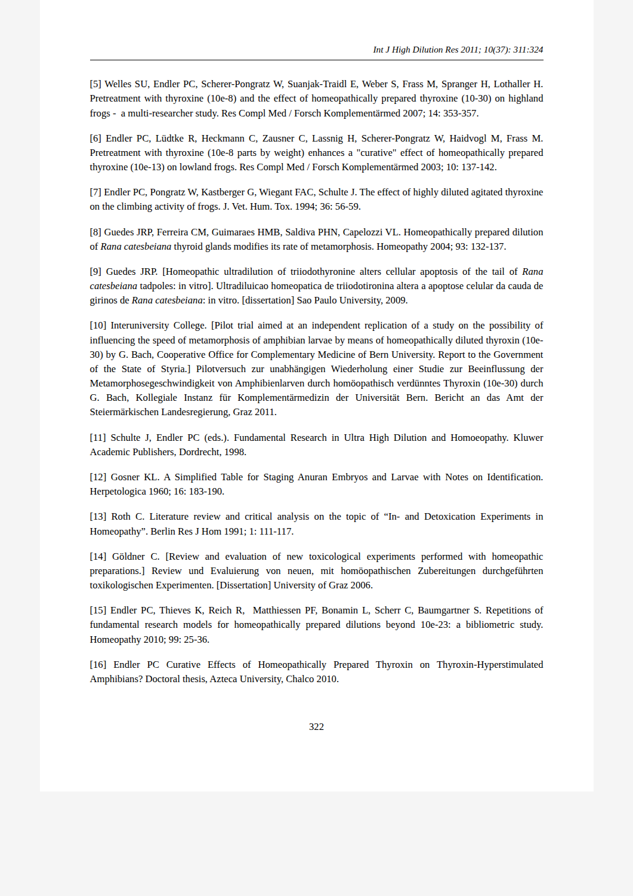Int J High Dilution Res 2011; 10(37): 311:324
[5] Welles SU, Endler PC, Scherer-Pongratz W, Suanjak-Traidl E, Weber S, Frass M, Spranger H, Lothaller H. Pretreatment with thyroxine (10e-8) and the effect of homeopathically prepared thyroxine (10-30) on highland frogs - a multi-researcher study. Res Compl Med / Forsch Komplementärmed 2007; 14: 353-357.
[6] Endler PC, Lüdtke R, Heckmann C, Zausner C, Lassnig H, Scherer-Pongratz W, Haidvogl M, Frass M. Pretreatment with thyroxine (10e-8 parts by weight) enhances a "curative" effect of homeopathically prepared thyroxine (10e-13) on lowland frogs. Res Compl Med / Forsch Komplementärmed 2003; 10: 137-142.
[7] Endler PC, Pongratz W, Kastberger G, Wiegant FAC, Schulte J. The effect of highly diluted agitated thyroxine on the climbing activity of frogs. J. Vet. Hum. Tox. 1994; 36: 56-59.
[8] Guedes JRP, Ferreira CM, Guimaraes HMB, Saldiva PHN, Capelozzi VL. Homeopathically prepared dilution of Rana catesbeiana thyroid glands modifies its rate of metamorphosis. Homeopathy 2004; 93: 132-137.
[9] Guedes JRP. [Homeopathic ultradilution of triiodothyronine alters cellular apoptosis of the tail of Rana catesbeiana tadpoles: in vitro]. Ultradiluicao homeopatica de triiodotironina altera a apoptose celular da cauda de girinos de Rana catesbeiana: in vitro. [dissertation] Sao Paulo University, 2009.
[10] Interuniversity College. [Pilot trial aimed at an independent replication of a study on the possibility of influencing the speed of metamorphosis of amphibian larvae by means of homeopathically diluted thyroxin (10e-30) by G. Bach, Cooperative Office for Complementary Medicine of Bern University. Report to the Government of the State of Styria.] Pilotversuch zur unabhängigen Wiederholung einer Studie zur Beeinflussung der Metamorphosegeschwindigkeit von Amphibienlarven durch homöopathisch verdünntes Thyroxin (10e-30) durch G. Bach, Kollegiale Instanz für Komplementärmedizin der Universität Bern. Bericht an das Amt der Steiermärkischen Landesregierung, Graz 2011.
[11] Schulte J, Endler PC (eds.). Fundamental Research in Ultra High Dilution and Homoeopathy. Kluwer Academic Publishers, Dordrecht, 1998.
[12] Gosner KL. A Simplified Table for Staging Anuran Embryos and Larvae with Notes on Identification. Herpetologica 1960; 16: 183-190.
[13] Roth C. Literature review and critical analysis on the topic of “In- and Detoxication Experiments in Homeopathy”. Berlin Res J Hom 1991; 1: 111-117.
[14] Göldner C. [Review and evaluation of new toxicological experiments performed with homeopathic preparations.] Review und Evaluierung von neuen, mit homöopathischen Zubereitungen durchgeführten toxikologischen Experimenten. [Dissertation] University of Graz 2006.
[15] Endler PC, Thieves K, Reich R, Matthiessen PF, Bonamin L, Scherr C, Baumgartner S. Repetitions of fundamental research models for homeopathically prepared dilutions beyond 10e-23: a bibliometric study. Homeopathy 2010; 99: 25-36.
[16] Endler PC Curative Effects of Homeopathically Prepared Thyroxin on Thyroxin-Hyperstimulated Amphibians? Doctoral thesis, Azteca University, Chalco 2010.
322